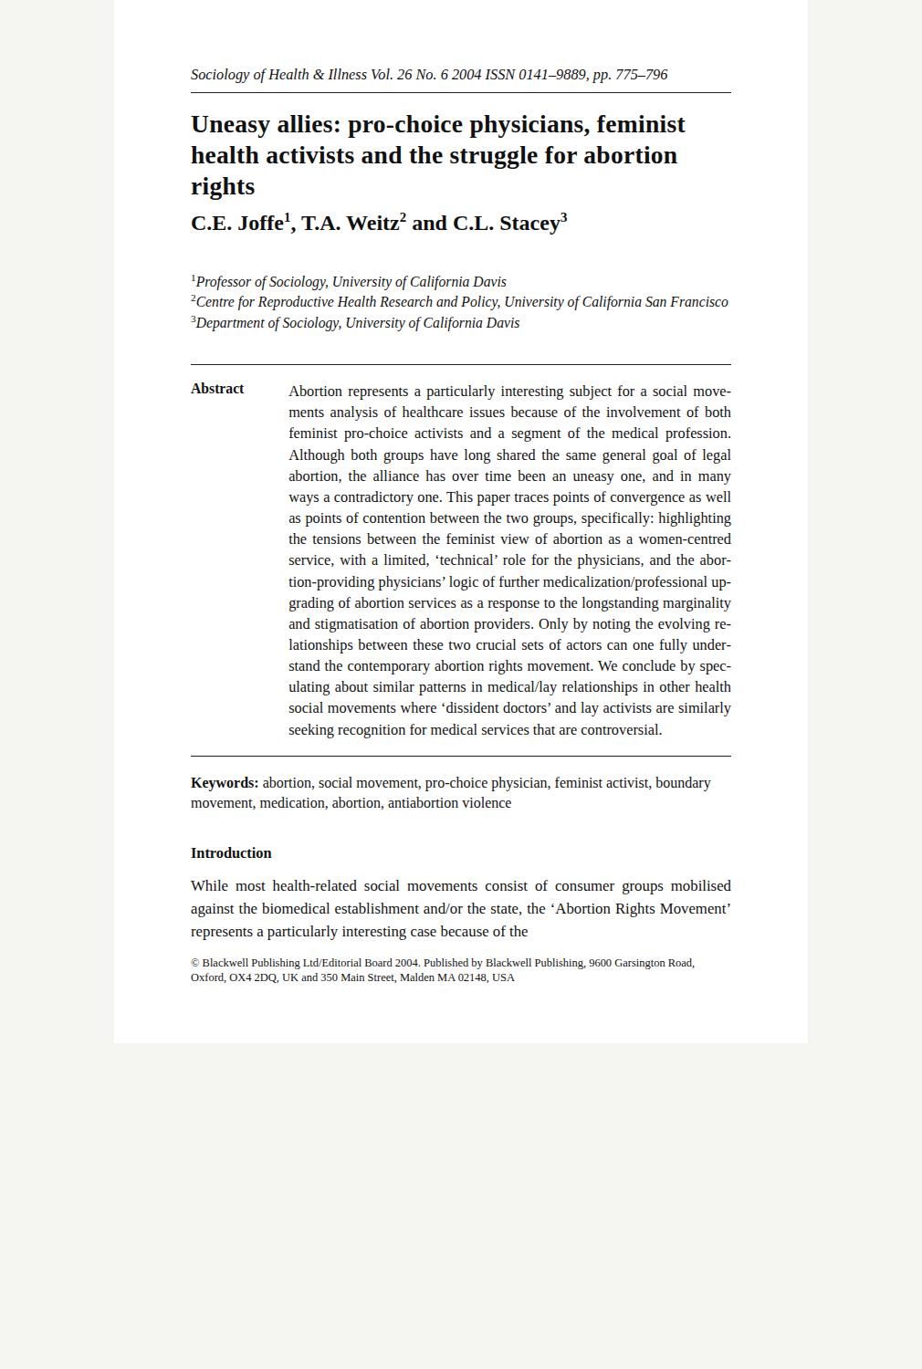Sociology of Health & Illness Vol. 26 No. 6 2004 ISSN 0141–9889, pp. 775–796
Uneasy allies: pro-choice physicians, feminist health activists and the struggle for abortion rights
C.E. Joffe1, T.A. Weitz2 and C.L. Stacey3
1Professor of Sociology, University of California Davis
2Centre for Reproductive Health Research and Policy, University of California San Francisco
3Department of Sociology, University of California Davis
Abstract
Abortion represents a particularly interesting subject for a social movements analysis of healthcare issues because of the involvement of both feminist pro-choice activists and a segment of the medical profession. Although both groups have long shared the same general goal of legal abortion, the alliance has over time been an uneasy one, and in many ways a contradictory one. This paper traces points of convergence as well as points of contention between the two groups, specifically: highlighting the tensions between the feminist view of abortion as a women-centred service, with a limited, ‘technical’ role for the physicians, and the abortion-providing physicians’ logic of further medicalization/professional upgrading of abortion services as a response to the longstanding marginality and stigmatisation of abortion providers. Only by noting the evolving relationships between these two crucial sets of actors can one fully understand the contemporary abortion rights movement. We conclude by speculating about similar patterns in medical/lay relationships in other health social movements where ‘dissident doctors’ and lay activists are similarly seeking recognition for medical services that are controversial.
Keywords: abortion, social movement, pro-choice physician, feminist activist, boundary movement, medication, abortion, antiabortion violence
Introduction
While most health-related social movements consist of consumer groups mobilised against the biomedical establishment and/or the state, the ‘Abortion Rights Movement’ represents a particularly interesting case because of the
© Blackwell Publishing Ltd/Editorial Board 2004. Published by Blackwell Publishing, 9600 Garsington Road, Oxford, OX4 2DQ, UK and 350 Main Street, Malden MA 02148, USA